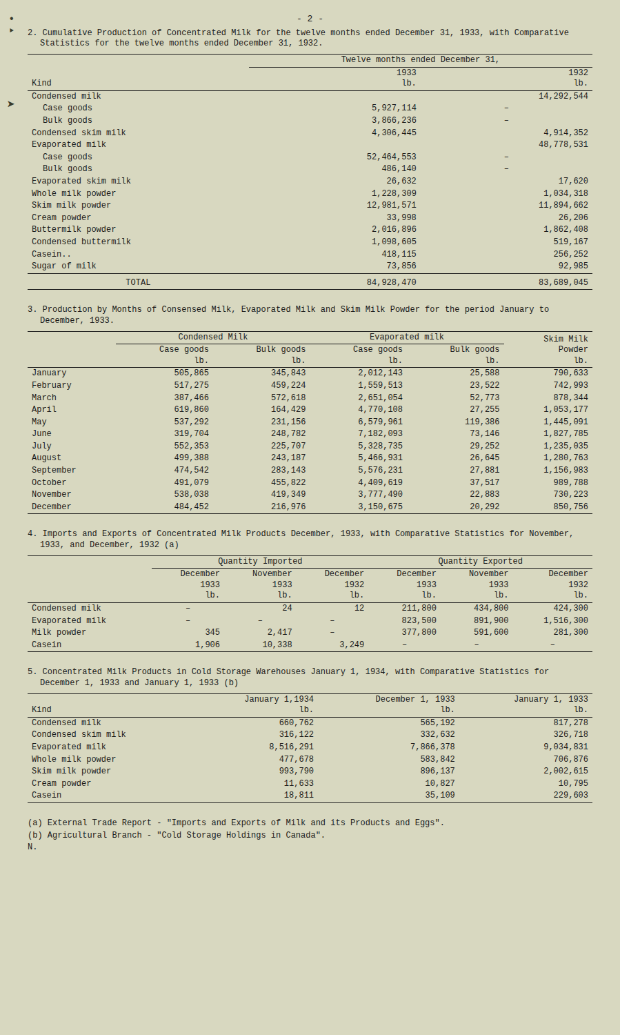•
‣
➤
- 2 -
2. Cumulative Production of Concentrated Milk for the twelve months ended December 31, 1933, with Comparative Statistics for the twelve months ended December 31, 1932.
| Kind | Twelve months ended December 31, |
| --- | --- |
| 1933 lb. | 1932 lb. |
| Condensed milk | | 14,292,544 |
| Case goods | 5,927,114 | – |
| Bulk goods | 3,866,236 | – |
| Condensed skim milk | 4,306,445 | 4,914,352 |
| Evaporated milk | | 48,778,531 |
| Case goods | 52,464,553 | – |
| Bulk goods | 486,140 | – |
| Evaporated skim milk | 26,632 | 17,620 |
| Whole milk powder | 1,228,309 | 1,034,318 |
| Skim milk powder | 12,981,571 | 11,894,662 |
| Cream powder | 33,998 | 26,206 |
| Buttermilk powder | 2,016,896 | 1,862,408 |
| Condensed buttermilk | 1,098,605 | 519,167 |
| Casein.. | 418,115 | 256,252 |
| Sugar of milk | 73,856 | 92,985 |
| TOTAL | 84,928,470 | 83,689,045 |
3. Production by Months of Consensed Milk, Evaporated Milk and Skim Milk Powder for the period January to December, 1933.
| | Condensed Milk | Evaporated milk | Skim Milk Powder lb. |
| --- | --- | --- | --- |
| | Case goods lb. | Bulk goods lb. | Case goods lb. | Bulk goods lb. |
| January | 505,865 | 345,843 | 2,012,143 | 25,588 | 790,633 |
| February | 517,275 | 459,224 | 1,559,513 | 23,522 | 742,993 |
| March | 387,466 | 572,618 | 2,651,054 | 52,773 | 878,344 |
| April | 619,860 | 164,429 | 4,770,108 | 27,255 | 1,053,177 |
| May | 537,292 | 231,156 | 6,579,961 | 119,386 | 1,445,091 |
| June | 319,704 | 248,782 | 7,182,093 | 73,146 | 1,827,785 |
| July | 552,353 | 225,707 | 5,328,735 | 29,252 | 1,235,035 |
| August | 499,388 | 243,187 | 5,466,931 | 26,645 | 1,280,763 |
| September | 474,542 | 283,143 | 5,576,231 | 27,881 | 1,156,983 |
| October | 491,079 | 455,822 | 4,409,619 | 37,517 | 989,788 |
| November | 538,038 | 419,349 | 3,777,490 | 22,883 | 730,223 |
| December | 484,452 | 216,976 | 3,150,675 | 20,292 | 850,756 |
4. Imports and Exports of Concentrated Milk Products December, 1933, with Comparative Statistics for November, 1933, and December, 1932 (a)
| | Quantity Imported | Quantity Exported |
| --- | --- | --- |
| | December 1933 lb. | November 1933 lb. | December 1932 lb. | December 1933 lb. | November 1933 lb. | December 1932 lb. |
| Condensed milk | – | 24 | 12 | 211,800 | 434,800 | 424,300 |
| Evaporated milk | – | – | – | 823,500 | 891,900 | 1,516,300 |
| Milk powder | 345 | 2,417 | – | 377,800 | 591,600 | 281,300 |
| Casein | 1,906 | 10,338 | 3,249 | – | – | – |
5. Concentrated Milk Products in Cold Storage Warehouses January 1, 1934, with Comparative Statistics for December 1, 1933 and January 1, 1933 (b)
| Kind | January 1,1934 lb. | December 1, 1933 lb. | January 1, 1933 lb. |
| --- | --- | --- | --- |
| Condensed milk | 660,762 | 565,192 | 817,278 |
| Condensed skim milk | 316,122 | 332,632 | 326,718 |
| Evaporated milk | 8,516,291 | 7,866,378 | 9,034,831 |
| Whole milk powder | 477,678 | 583,842 | 706,876 |
| Skim milk powder | 993,790 | 896,137 | 2,002,615 |
| Cream powder | 11,633 | 10,827 | 10,795 |
| Casein | 18,811 | 35,109 | 229,603 |
(a) External Trade Report - "Imports and Exports of Milk and its Products and Eggs".
(b) Agricultural Branch - "Cold Storage Holdings in Canada".
N.